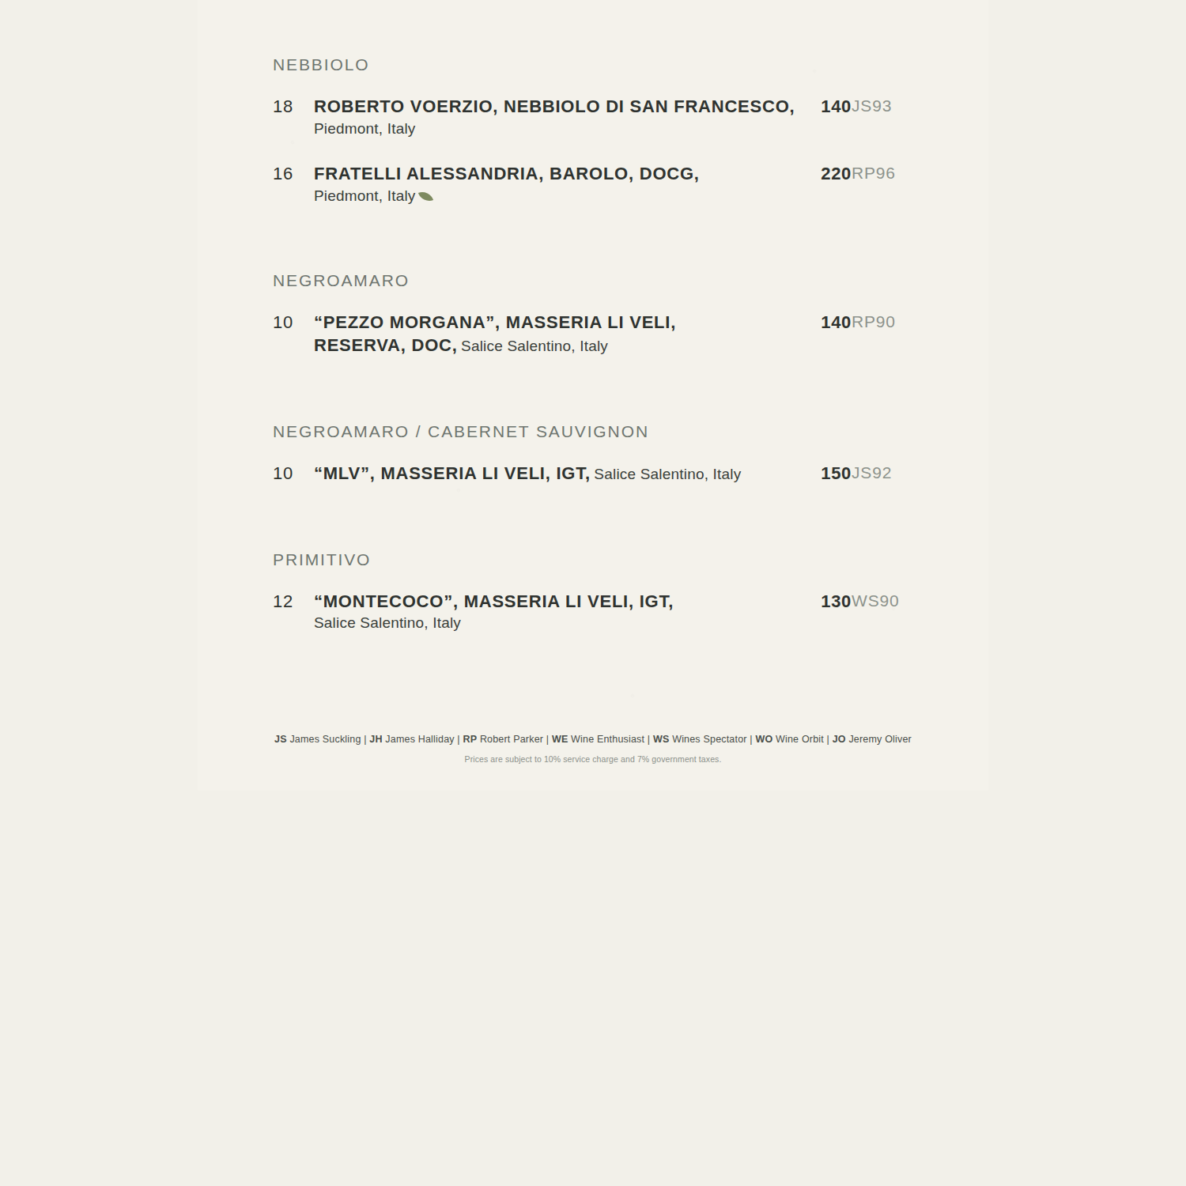Nebbiolo
| 18 | Roberto Voerzio, Nebbiolo di San Francesco, Piedmont, Italy | 140 | JS93 |
| 16 | Fratelli Alessandria, Barolo, DOCG, Piedmont, Italy | 220 | RP96 |
Negroamaro
| 10 | “Pezzo Morgana”, Masseria Li Veli, Reserva, DOC, Salice Salentino, Italy | 140 | RP90 |
Negroamaro / Cabernet Sauvignon
| 10 | “MLV”, Masseria Li Veli, IGT, Salice Salentino, Italy | 150 | JS92 |
Primitivo
| 12 | “Montecoco”, Masseria Li Veli, IGT, Salice Salentino, Italy | 130 | WS90 |
JS James Suckling | JH James Halliday | RP Robert Parker | WE Wine Enthusiast | WS Wines Spectator | WO Wine Orbit | JO Jeremy Oliver
Prices are subject to 10% service charge and 7% government taxes.